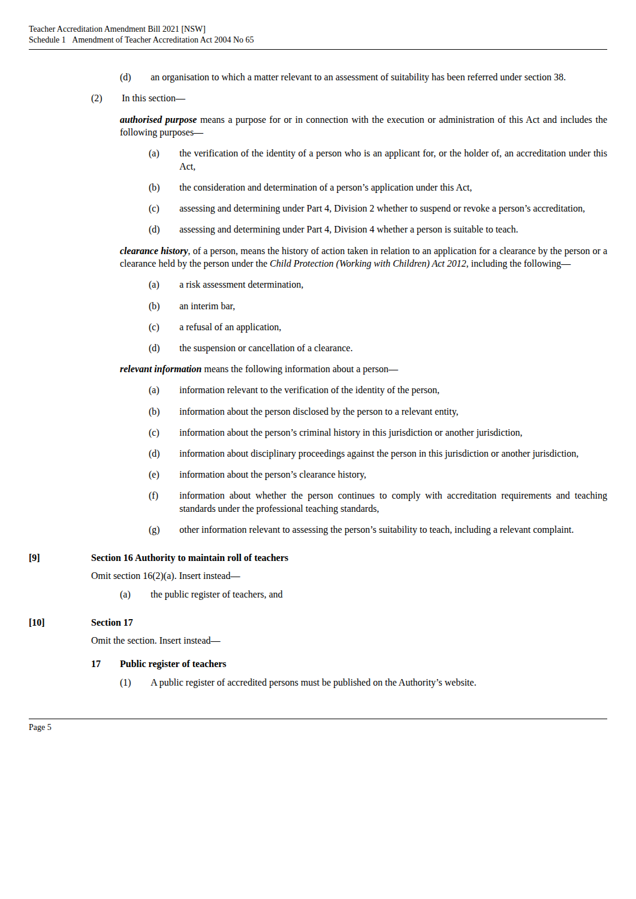Teacher Accreditation Amendment Bill 2021 [NSW] Schedule 1 Amendment of Teacher Accreditation Act 2004 No 65
(d) an organisation to which a matter relevant to an assessment of suitability has been referred under section 38.
(2) In this section—
authorised purpose means a purpose for or in connection with the execution or administration of this Act and includes the following purposes—
(a) the verification of the identity of a person who is an applicant for, or the holder of, an accreditation under this Act,
(b) the consideration and determination of a person’s application under this Act,
(c) assessing and determining under Part 4, Division 2 whether to suspend or revoke a person’s accreditation,
(d) assessing and determining under Part 4, Division 4 whether a person is suitable to teach.
clearance history, of a person, means the history of action taken in relation to an application for a clearance by the person or a clearance held by the person under the Child Protection (Working with Children) Act 2012, including the following—
(a) a risk assessment determination,
(b) an interim bar,
(c) a refusal of an application,
(d) the suspension or cancellation of a clearance.
relevant information means the following information about a person—
(a) information relevant to the verification of the identity of the person,
(b) information about the person disclosed by the person to a relevant entity,
(c) information about the person’s criminal history in this jurisdiction or another jurisdiction,
(d) information about disciplinary proceedings against the person in this jurisdiction or another jurisdiction,
(e) information about the person’s clearance history,
(f) information about whether the person continues to comply with accreditation requirements and teaching standards under the professional teaching standards,
(g) other information relevant to assessing the person’s suitability to teach, including a relevant complaint.
[9] Section 16 Authority to maintain roll of teachers
Omit section 16(2)(a). Insert instead—
(a) the public register of teachers, and
[10] Section 17
Omit the section. Insert instead—
17 Public register of teachers
(1) A public register of accredited persons must be published on the Authority’s website.
Page 5